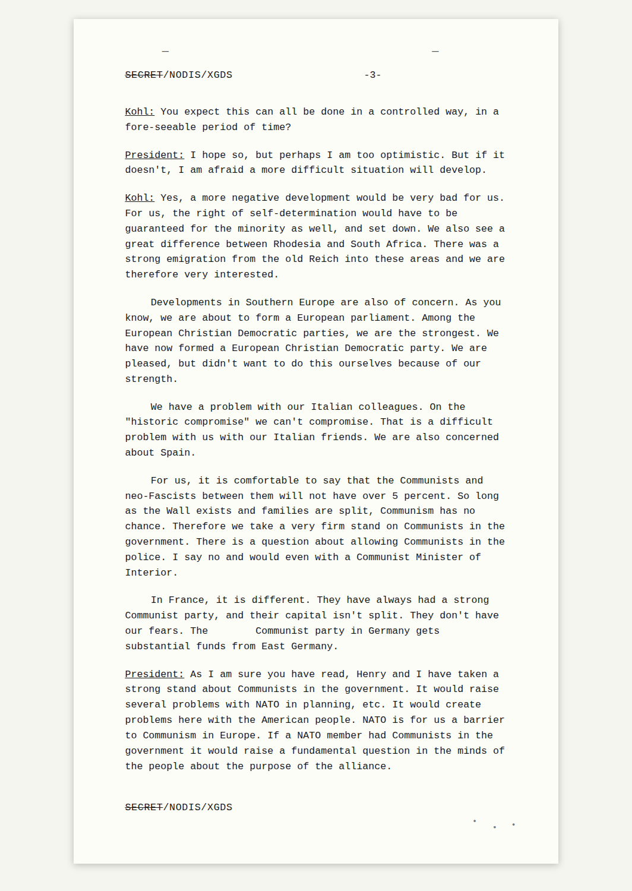— —
SECRET/NODIS/XGDS -3-
Kohl: You expect this can all be done in a controlled way, in a fore‑seeable period of time?
President: I hope so, but perhaps I am too optimistic. But if it doesn't, I am afraid a more difficult situation will develop.
Kohl: Yes, a more negative development would be very bad for us. For us, the right of self-determination would have to be guaranteed for the minority as well, and set down. We also see a great difference between Rhodesia and South Africa. There was a strong emigration from the old Reich into these areas and we are therefore very interested.
Developments in Southern Europe are also of concern. As you know, we are about to form a European parliament. Among the European Christian Democratic parties, we are the strongest. We have now formed a European Christian Democratic party. We are pleased, but didn't want to do this ourselves because of our strength.
We have a problem with our Italian colleagues. On the "historic compromise" we can't compromise. That is a difficult problem with us with our Italian friends. We are also concerned about Spain.
For us, it is comfortable to say that the Communists and neo-Fascists between them will not have over 5 percent. So long as the Wall exists and families are split, Communism has no chance. Therefore we take a very firm stand on Communists in the government. There is a question about allowing Communists in the police. I say no and would even with a Communist Minister of Interior.
In France, it is different. They have always had a strong Communist party, and their capital isn't split. They don't have our fears. The Communist party in Germany gets substantial funds from East Germany.
President: As I am sure you have read, Henry and I have taken a strong stand about Communists in the government. It would raise several problems with NATO in planning, etc. It would create problems here with the American people. NATO is for us a barrier to Communism in Europe. If a NATO member had Communists in the government it would raise a fundamental question in the minds of the people about the purpose of the alliance.
SECRET/NODIS/XGDS
•
• •